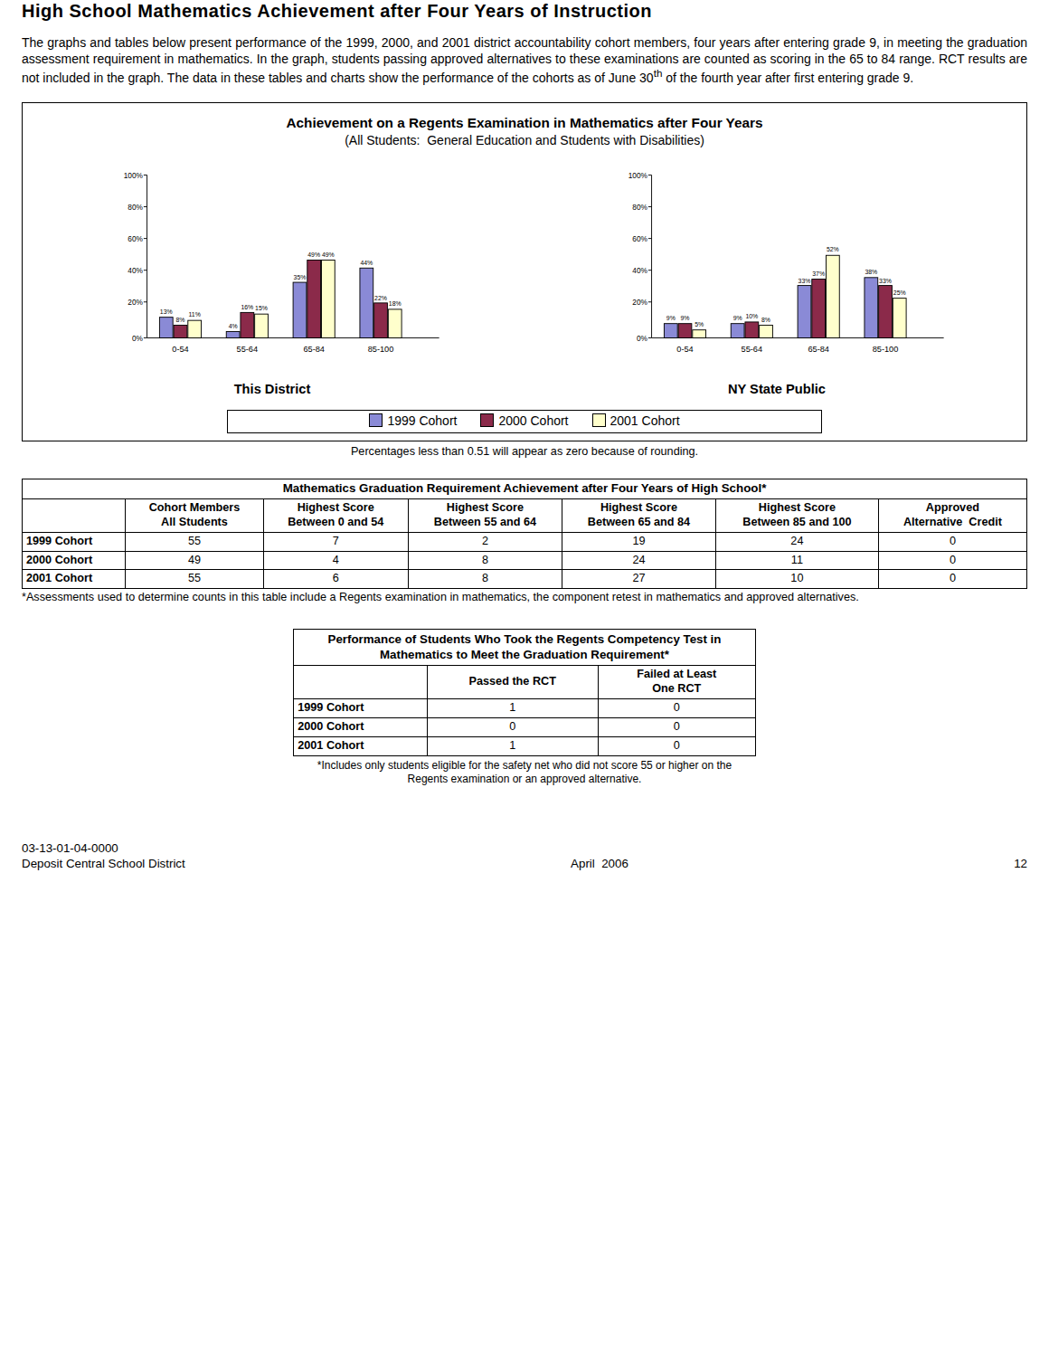High School Mathematics Achievement after Four Years of Instruction
The graphs and tables below present performance of the 1999, 2000, and 2001 district accountability cohort members, four years after entering grade 9, in meeting the graduation assessment requirement in mathematics. In the graph, students passing approved alternatives to these examinations are counted as scoring in the 65 to 84 range. RCT results are not included in the graph. The data in these tables and charts show the performance of the cohorts as of June 30th of the fourth year after first entering grade 9.
Achievement on a Regents Examination in Mathematics after Four Years
(All Students: General Education and Students with Disabilities)
100% 80% 60% 40% 20% 0% 13% 8% 11% 4% 16% 15% 35% 49% 49% 44% 22% 18% 0-54 55-64 65-84 85-100
This District
100% 80% 60% 40% 20% 0% 9% 9% 5% 9% 10% 8% 33% 37% 52% 38% 33% 25% 0-54 55-64 65-84 85-100
NY State Public
1999 Cohort
2000 Cohort
2001 Cohort
Percentages less than 0.51 will appear as zero because of rounding.
Mathematics Graduation Requirement Achievement after Four Years of High School*
| | Cohort Members All Students | Highest Score Between 0 and 54 | Highest Score Between 55 and 64 | Highest Score Between 65 and 84 | Highest Score Between 85 and 100 | Approved Alternative Credit |
| --- | --- | --- | --- | --- | --- | --- |
| 1999 Cohort | 55 | 7 | 2 | 19 | 24 | 0 |
| 2000 Cohort | 49 | 4 | 8 | 24 | 11 | 0 |
| 2001 Cohort | 55 | 6 | 8 | 27 | 10 | 0 |
*Assessments used to determine counts in this table include a Regents examination in mathematics, the component retest in mathematics and approved alternatives.
Performance of Students Who Took the Regents Competency Test in Mathematics to Meet the Graduation Requirement*
| | Passed the RCT | Failed at Least One RCT |
| --- | --- | --- |
| 1999 Cohort | 1 | 0 |
| 2000 Cohort | 0 | 0 |
| 2001 Cohort | 1 | 0 |
*Includes only students eligible for the safety net who did not score 55 or higher on the
Regents examination or an approved alternative.
03-13-01-04-0000
Deposit Central School District
April 2006
12